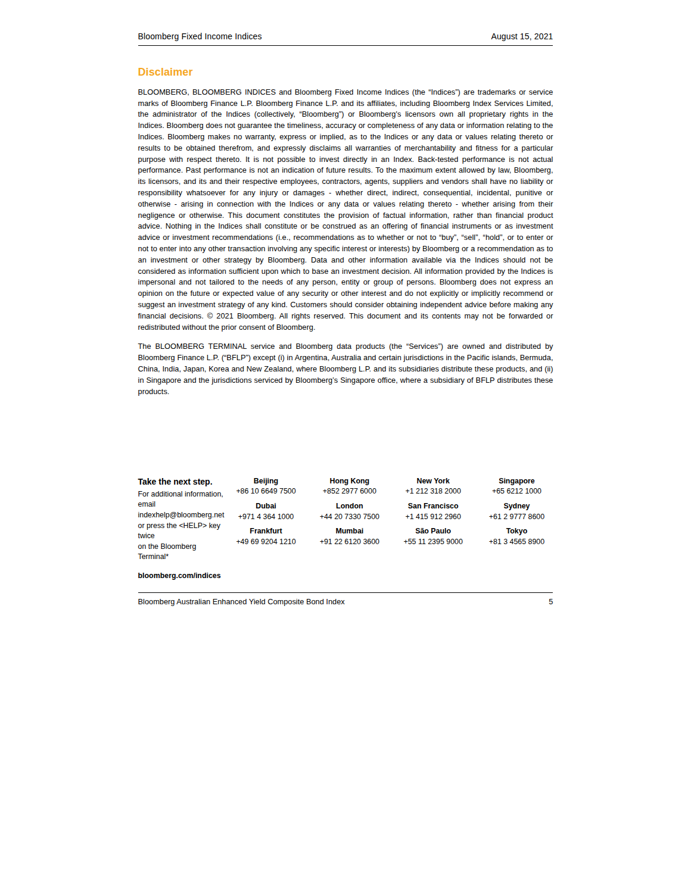Bloomberg Fixed Income Indices
August 15, 2021
Disclaimer
BLOOMBERG, BLOOMBERG INDICES and Bloomberg Fixed Income Indices (the “Indices”) are trademarks or service marks of Bloomberg Finance L.P. Bloomberg Finance L.P. and its affiliates, including Bloomberg Index Services Limited, the administrator of the Indices (collectively, “Bloomberg”) or Bloomberg's licensors own all proprietary rights in the Indices. Bloomberg does not guarantee the timeliness, accuracy or completeness of any data or information relating to the Indices. Bloomberg makes no warranty, express or implied, as to the Indices or any data or values relating thereto or results to be obtained therefrom, and expressly disclaims all warranties of merchantability and fitness for a particular purpose with respect thereto. It is not possible to invest directly in an Index. Back-tested performance is not actual performance. Past performance is not an indication of future results. To the maximum extent allowed by law, Bloomberg, its licensors, and its and their respective employees, contractors, agents, suppliers and vendors shall have no liability or responsibility whatsoever for any injury or damages - whether direct, indirect, consequential, incidental, punitive or otherwise - arising in connection with the Indices or any data or values relating thereto - whether arising from their negligence or otherwise. This document constitutes the provision of factual information, rather than financial product advice. Nothing in the Indices shall constitute or be construed as an offering of financial instruments or as investment advice or investment recommendations (i.e., recommendations as to whether or not to “buy”, “sell”, “hold”, or to enter or not to enter into any other transaction involving any specific interest or interests) by Bloomberg or a recommendation as to an investment or other strategy by Bloomberg. Data and other information available via the Indices should not be considered as information sufficient upon which to base an investment decision. All information provided by the Indices is impersonal and not tailored to the needs of any person, entity or group of persons. Bloomberg does not express an opinion on the future or expected value of any security or other interest and do not explicitly or implicitly recommend or suggest an investment strategy of any kind. Customers should consider obtaining independent advice before making any financial decisions. © 2021 Bloomberg. All rights reserved. This document and its contents may not be forwarded or redistributed without the prior consent of Bloomberg.
The BLOOMBERG TERMINAL service and Bloomberg data products (the “Services”) are owned and distributed by Bloomberg Finance L.P. (“BFLP”) except (i) in Argentina, Australia and certain jurisdictions in the Pacific islands, Bermuda, China, India, Japan, Korea and New Zealand, where Bloomberg L.P. and its subsidiaries distribute these products, and (ii) in Singapore and the jurisdictions serviced by Bloomberg’s Singapore office, where a subsidiary of BFLP distributes these products.
Take the next step.
For additional information,
email indexhelp@bloomberg.net
or press the <HELP> key twice
on the Bloomberg Terminal*
bloomberg.com/indices
Beijing
+86 10 6649 7500
Dubai
+971 4 364 1000
Frankfurt
+49 69 9204 1210
Hong Kong
+852 2977 6000
London
+44 20 7330 7500
Mumbai
+91 22 6120 3600
New York
+1 212 318 2000
San Francisco
+1 415 912 2960
São Paulo
+55 11 2395 9000
Singapore
+65 6212 1000
Sydney
+61 2 9777 8600
Tokyo
+81 3 4565 8900
Bloomberg Australian Enhanced Yield Composite Bond Index
5